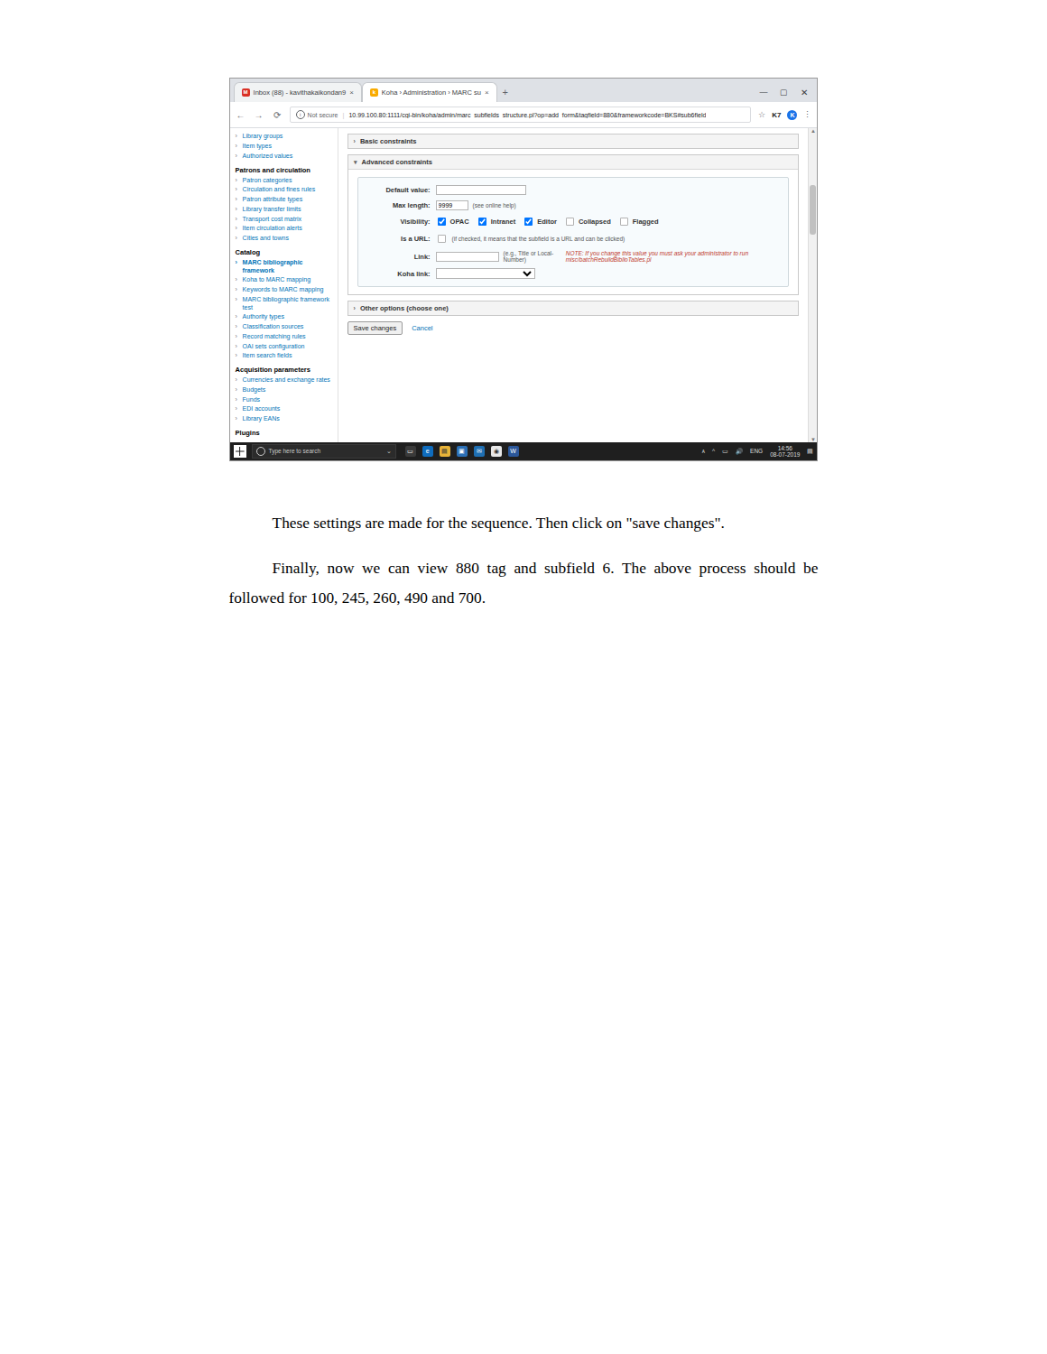M Inbox (88) - kavithakaikondan9 ×
k Koha › Administration › MARC su ×
+
— ▢ ✕
← → ⟳
i Not secure | 10.99.100.80:1111/cgi-bin/koha/admin/marc_subfields_structure.pl?op=add_form&tagfield=880&frameworkcode=BKS#sub6field
☆ K7 K ⋮
Library groups
Item types
Authorized values
Patrons and circulation
Patron categories
Circulation and fines rules
Patron attribute types
Library transfer limits
Transport cost matrix
Item circulation alerts
Cities and towns
Catalog
MARC bibliographic framework
Koha to MARC mapping
Keywords to MARC mapping
MARC bibliographic framework test
Authority types
Classification sources
Record matching rules
OAI sets configuration
Item search fields
Acquisition parameters
Currencies and exchange rates
Budgets
Funds
EDI accounts
Library EANs
Plugins
› Basic constraints
▾ Advanced constraints
Default value:
Max length: (see online help)
Visibility:
OPAC Intranet Editor Collapsed Flagged
Is a URL: (if checked, it means that the subfield is a URL and can be clicked)
Link: (e.g., Title or Local-Number) NOTE: If you change this value you must ask your administrator to run misc/batchRebuildBiblioTables.pl
Koha link:
› Other options (choose one)
Save changes Cancel
▲
▼
Type here to search ⌄
▭ e ▤ ▣ ✉ ◉ W
ᴀ ^ ▭ 🔊 ENG
14:56
08-07-2019
▤
These settings are made for the sequence. Then click on "save changes".
Finally, now we can view 880 tag and subfield 6. The above process should be followed for 100, 245, 260, 490 and 700.